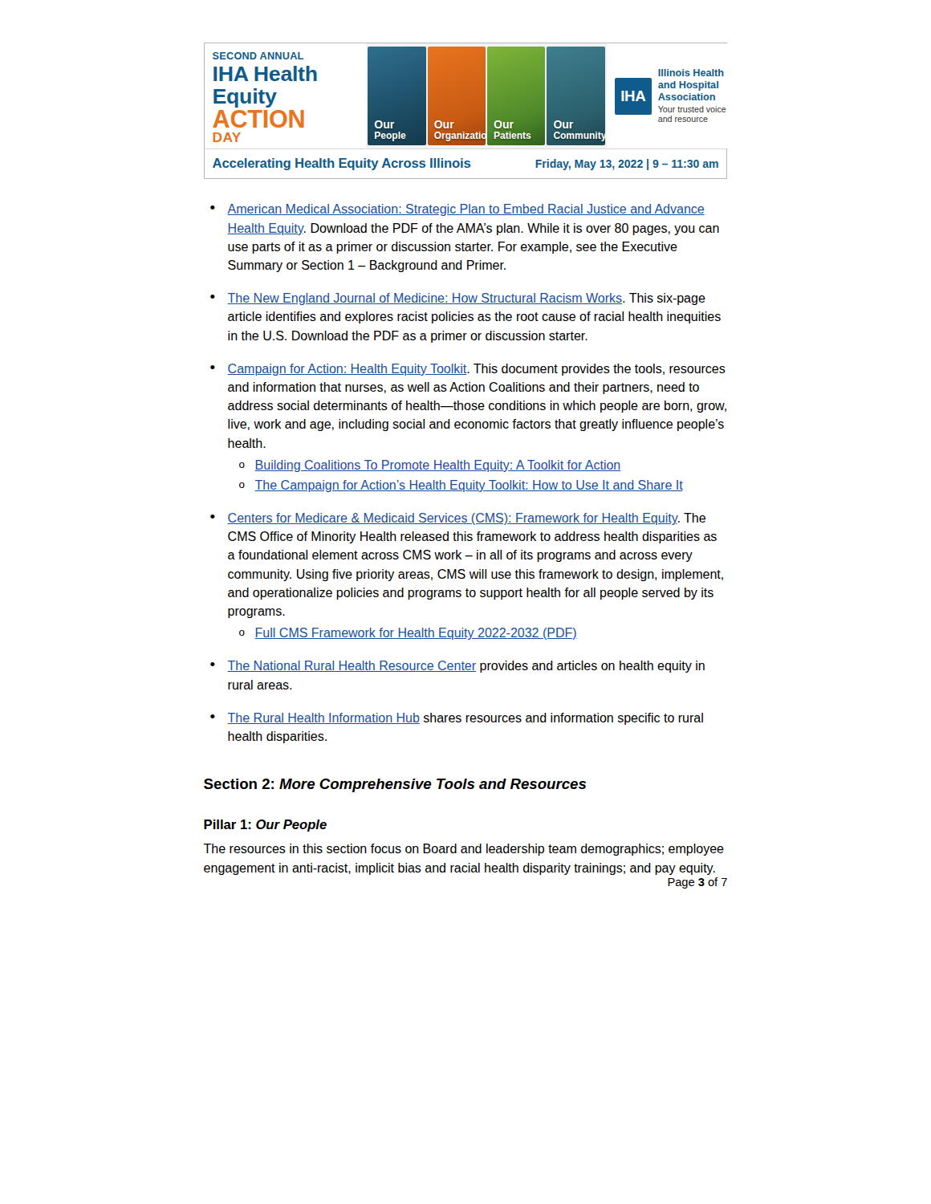Second Annual
IHA Health Equity
ACTION DAY
OurPeople
OurOrganization
OurPatients
OurCommunity
IHA
Illinois Health
and Hospital
Association Your trusted voice and resource
Accelerating Health Equity Across Illinois
Friday, May 13, 2022 | 9 – 11:30 am
American Medical Association: Strategic Plan to Embed Racial Justice and Advance Health Equity. Download the PDF of the AMA’s plan. While it is over 80 pages, you can use parts of it as a primer or discussion starter. For example, see the Executive Summary or Section 1 – Background and Primer.
The New England Journal of Medicine: How Structural Racism Works. This six-page article identifies and explores racist policies as the root cause of racial health inequities in the U.S. Download the PDF as a primer or discussion starter.
Campaign for Action: Health Equity Toolkit. This document provides the tools, resources and information that nurses, as well as Action Coalitions and their partners, need to address social determinants of health—those conditions in which people are born, grow, live, work and age, including social and economic factors that greatly influence people’s health.
Building Coalitions To Promote Health Equity: A Toolkit for Action
The Campaign for Action’s Health Equity Toolkit: How to Use It and Share It
Centers for Medicare & Medicaid Services (CMS): Framework for Health Equity. The CMS Office of Minority Health released this framework to address health disparities as a foundational element across CMS work – in all of its programs and across every community. Using five priority areas, CMS will use this framework to design, implement, and operationalize policies and programs to support health for all people served by its programs.
Full CMS Framework for Health Equity 2022-2032 (PDF)
The National Rural Health Resource Center provides and articles on health equity in rural areas.
The Rural Health Information Hub shares resources and information specific to rural health disparities.
Section 2: More Comprehensive Tools and Resources
Pillar 1: Our People
The resources in this section focus on Board and leadership team demographics; employee engagement in anti-racist, implicit bias and racial health disparity trainings; and pay equity.
Page 3 of 7